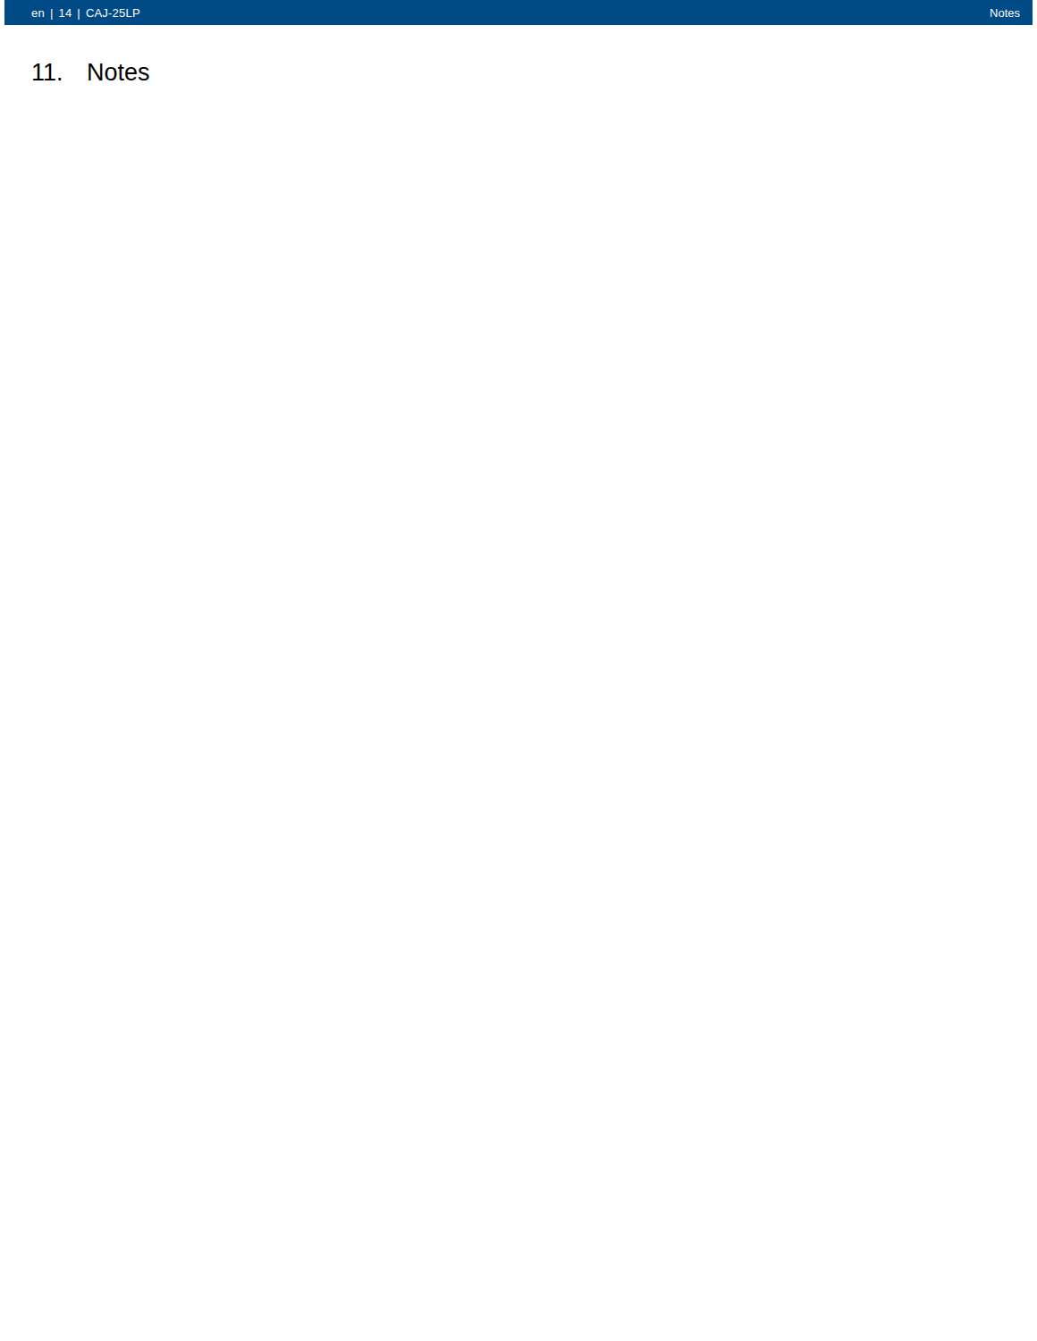en|14|CAJ-25LP
Notes
11. Notes